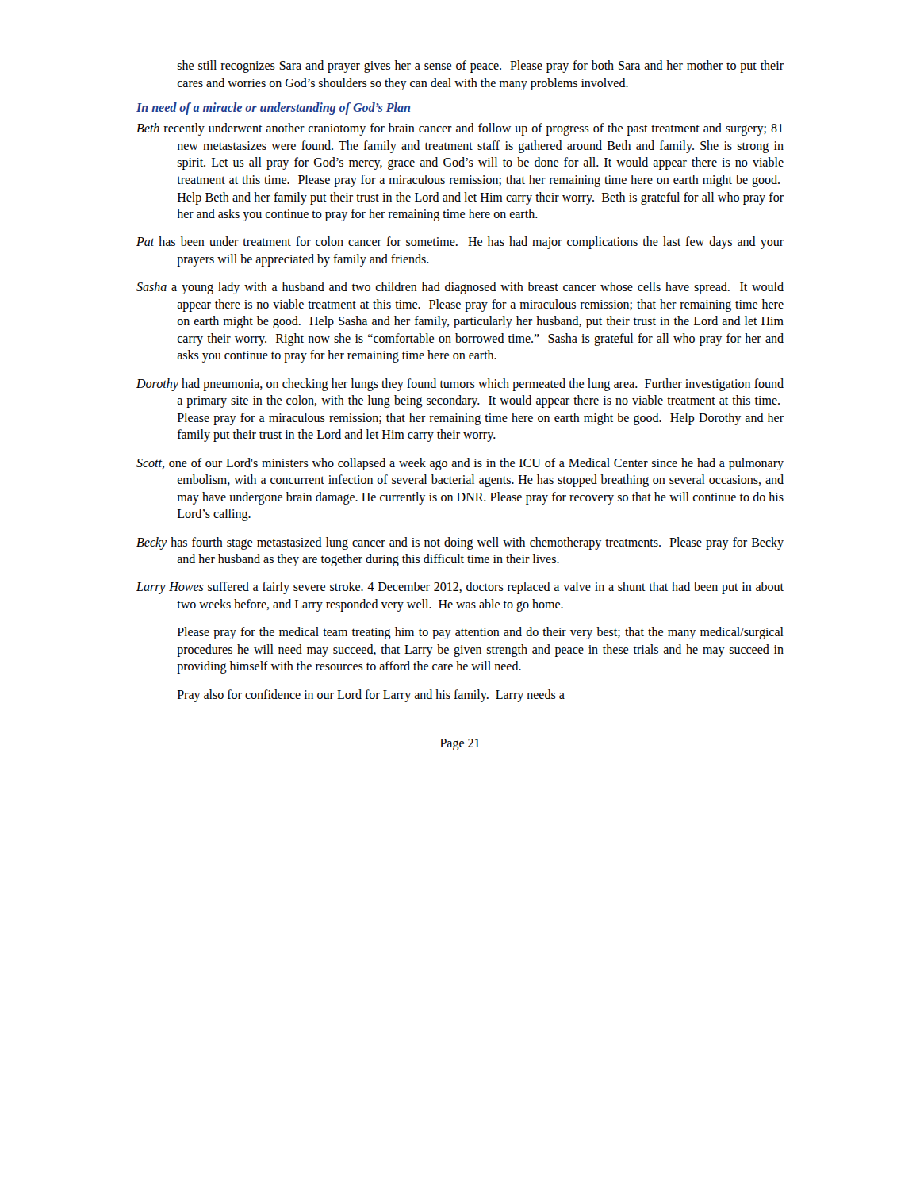she still recognizes Sara and prayer gives her a sense of peace. Please pray for both Sara and her mother to put their cares and worries on God’s shoulders so they can deal with the many problems involved.
In need of a miracle or understanding of God’s Plan
Beth recently underwent another craniotomy for brain cancer and follow up of progress of the past treatment and surgery; 81 new metastasizes were found. The family and treatment staff is gathered around Beth and family. She is strong in spirit. Let us all pray for God’s mercy, grace and God’s will to be done for all. It would appear there is no viable treatment at this time. Please pray for a miraculous remission; that her remaining time here on earth might be good. Help Beth and her family put their trust in the Lord and let Him carry their worry. Beth is grateful for all who pray for her and asks you continue to pray for her remaining time here on earth.
Pat has been under treatment for colon cancer for sometime. He has had major complications the last few days and your prayers will be appreciated by family and friends.
Sasha a young lady with a husband and two children had diagnosed with breast cancer whose cells have spread. It would appear there is no viable treatment at this time. Please pray for a miraculous remission; that her remaining time here on earth might be good. Help Sasha and her family, particularly her husband, put their trust in the Lord and let Him carry their worry. Right now she is “comfortable on borrowed time.” Sasha is grateful for all who pray for her and asks you continue to pray for her remaining time here on earth.
Dorothy had pneumonia, on checking her lungs they found tumors which permeated the lung area. Further investigation found a primary site in the colon, with the lung being secondary. It would appear there is no viable treatment at this time. Please pray for a miraculous remission; that her remaining time here on earth might be good. Help Dorothy and her family put their trust in the Lord and let Him carry their worry.
Scott, one of our Lord's ministers who collapsed a week ago and is in the ICU of a Medical Center since he had a pulmonary embolism, with a concurrent infection of several bacterial agents. He has stopped breathing on several occasions, and may have undergone brain damage. He currently is on DNR. Please pray for recovery so that he will continue to do his Lord’s calling.
Becky has fourth stage metastasized lung cancer and is not doing well with chemotherapy treatments. Please pray for Becky and her husband as they are together during this difficult time in their lives.
Larry Howes suffered a fairly severe stroke. 4 December 2012, doctors replaced a valve in a shunt that had been put in about two weeks before, and Larry responded very well. He was able to go home.
Please pray for the medical team treating him to pay attention and do their very best; that the many medical/surgical procedures he will need may succeed, that Larry be given strength and peace in these trials and he may succeed in providing himself with the resources to afford the care he will need.
Pray also for confidence in our Lord for Larry and his family. Larry needs a
Page 21